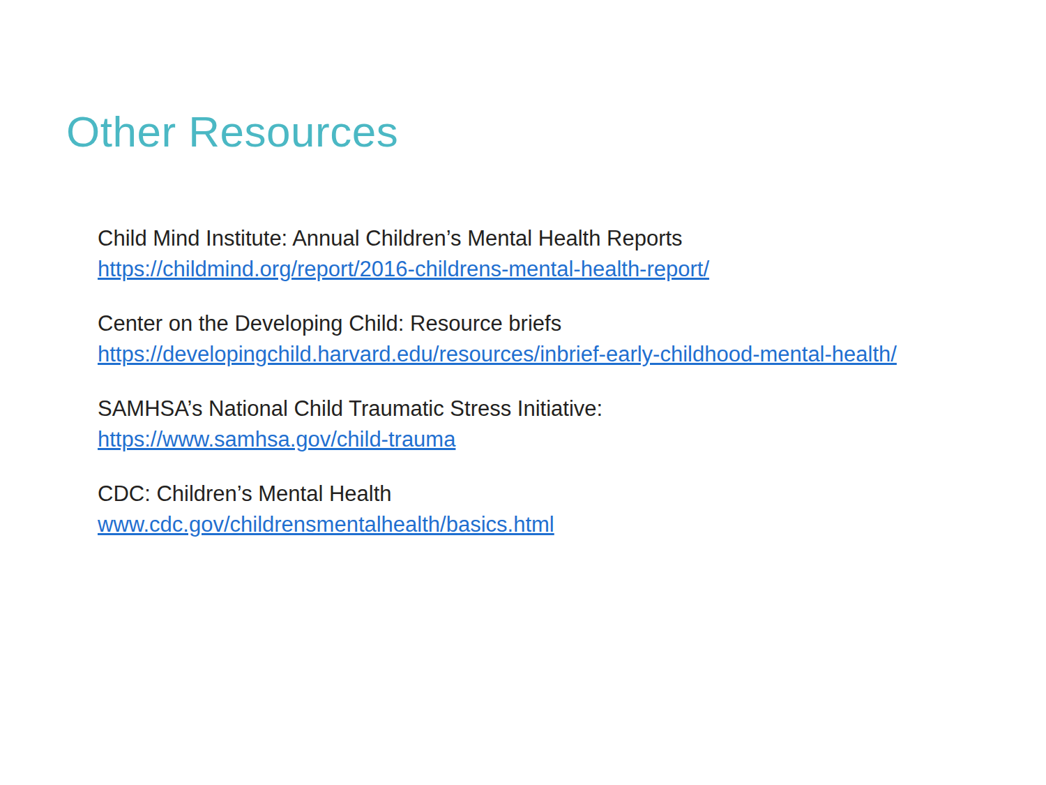Other Resources
Child Mind Institute: Annual Children’s Mental Health Reports
https://childmind.org/report/2016-childrens-mental-health-report/
Center on the Developing Child: Resource briefs
https://developingchild.harvard.edu/resources/inbrief-early-childhood-mental-health/
SAMHSA’s National Child Traumatic Stress Initiative:
https://www.samhsa.gov/child-trauma
CDC: Children’s Mental Health
www.cdc.gov/childrensmentalhealth/basics.html